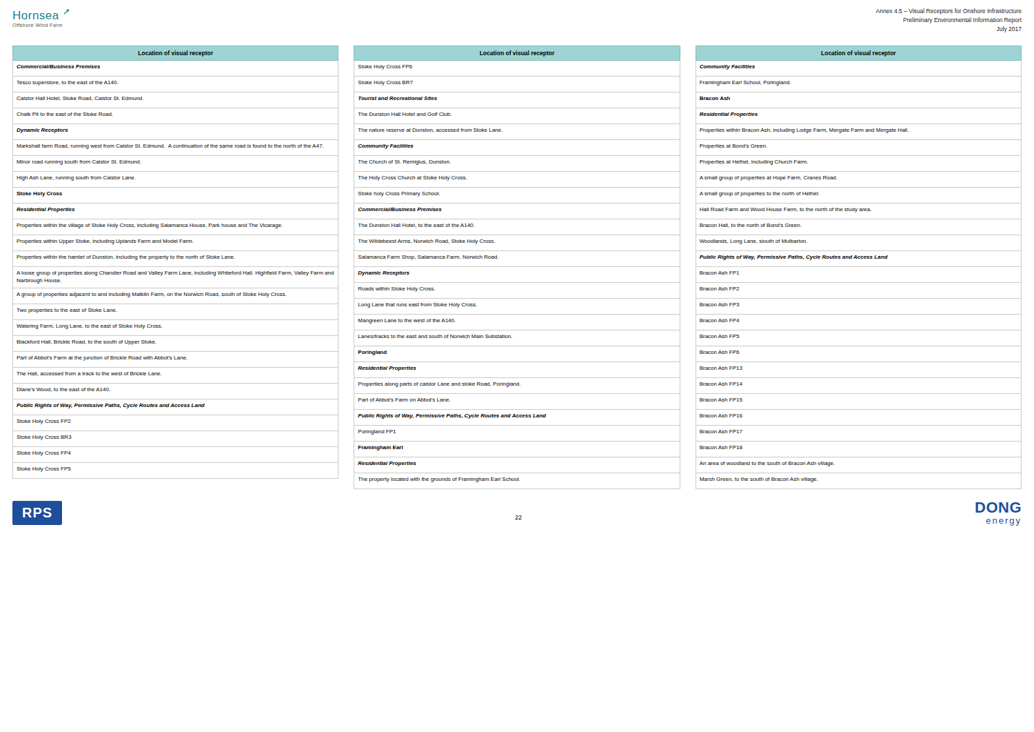Hornsea ➚
Offshore Wind Farm
Annex 4.5 – Visual Receptors for Onshore Infrastructure
Preliminary Environmental Information Report
July 2017
| Location of visual receptor |
| --- |
| Commercial/Business Premises |
| Tesco superstore, to the east of the A140. |
| Caistor Hall Hotel, Stoke Road, Caistor St. Edmund. |
| Chalk Pit to the east of the Stoke Road. |
| Dynamic Receptors |
| Markshall farm Road, running west from Caistor St. Edmund. A continuation of the same road is found to the north of the A47. |
| Minor road running south from Caistor St. Edmund. |
| High Ash Lane, running south from Caistor Lane. |
| Stoke Holy Cross |
| Residential Properties |
| Properties within the village of Stoke Holy Cross, including Salamanca House, Park house and The Vicarage. |
| Properties within Upper Stoke, including Uplands Farm and Model Farm. |
| Properties within the hamlet of Dunston, including the property to the north of Stoke Lane. |
| A loose group of properties along Chandler Road and Valley Farm Lane, including Whiteford Hall. Highfield Farm, Valley Farm and Narbrough House. |
| A group of properties adjacent to and including Matkiln Farm, on the Norwich Road, south of Stoke Holy Cross. |
| Two properties to the east of Stoke Lane. |
| Watering Farm, Long Lane, to the east of Stoke Holy Cross. |
| Blackford Hall, Brickle Road, to the south of Upper Stoke. |
| Part of Abbot's Farm at the junction of Brickle Road with Abbot's Lane. |
| The Hall, accessed from a track to the west of Brickle Lane. |
| Diane's Wood, to the east of the A140. |
| Public Rights of Way, Permissive Paths, Cycle Routes and Access Land |
| Stoke Holy Cross FP2 |
| Stoke Holy Cross BR3 |
| Stoke Holy Cross FP4 |
| Stoke Holy Cross FP5 |
| Location of visual receptor |
| --- |
| Stoke Holy Cross FP6 |
| Stoke Holy Cross BR7 |
| Tourist and Recreational Sites |
| The Dunston Hall Hotel and Golf Club. |
| The nature reserve at Dunston, accessed from Stoke Lane. |
| Community Facilities |
| The Church of St. Remigius, Dunston. |
| The Holy Cross Church at Stoke Holy Cross. |
| Stoke holy Cross Primary School. |
| Commercial/Business Premises |
| The Dunston Hall Hotel, to the east of the A140. |
| The Wildebeest Arms, Norwich Road, Stoke Holy Cross. |
| Salamanca Farm Shop, Salamanca Farm, Norwich Road. |
| Dynamic Receptors |
| Roads within Stoke Holy Cross. |
| Long Lane that runs east from Stoke Holy Cross. |
| Mangreen Lane to the west of the A140. |
| Lanes/tracks to the east and south of Norwich Main Substation. |
| Poringland |
| Residential Properties |
| Properties along parts of caistor Lane and stoke Road, Poringland. |
| Part of Abbot's Farm on Abbot's Lane. |
| Public Rights of Way, Permissive Paths, Cycle Routes and Access Land |
| Poringland FP1 |
| Framingham Earl |
| Residential Properties |
| The property located with the grounds of Framingham Earl School. |
| Location of visual receptor |
| --- |
| Community Facilities |
| Framingham Earl School, Poringland. |
| Bracon Ash |
| Residential Properties |
| Properties within Bracon Ash, including Lodge Farm, Mergate Farm and Mergate Hall. |
| Properties at Bond's Green. |
| Properties at Hethel, including Church Farm. |
| A small group of properties at Hope Farm, Cranes Road. |
| A small group of properties to the north of Hethel. |
| Hall Road Farm and Wood House Farm, to the north of the study area. |
| Bracon Hall, to the north of Bond's Green. |
| Woodlands, Long Lane, siouth of Mulbarton. |
| Public Rights of Way, Permissive Paths, Cycle Routes and Access Land |
| Bracon Ash FP1 |
| Bracon Ash FP2 |
| Bracon Ash FP3 |
| Bracon Ash FP4 |
| Bracon Ash FP5 |
| Bracon Ash FP6 |
| Bracon Ash FP13 |
| Bracon Ash FP14 |
| Bracon Ash FP15 |
| Bracon Ash FP16 |
| Bracon Ash FP17 |
| Bracon Ash FP18 |
| An area of woodland to the south of Bracon Ash village. |
| Marsh Green, to the south of Bracon Ash village. |
RPS
22
DONG
energy